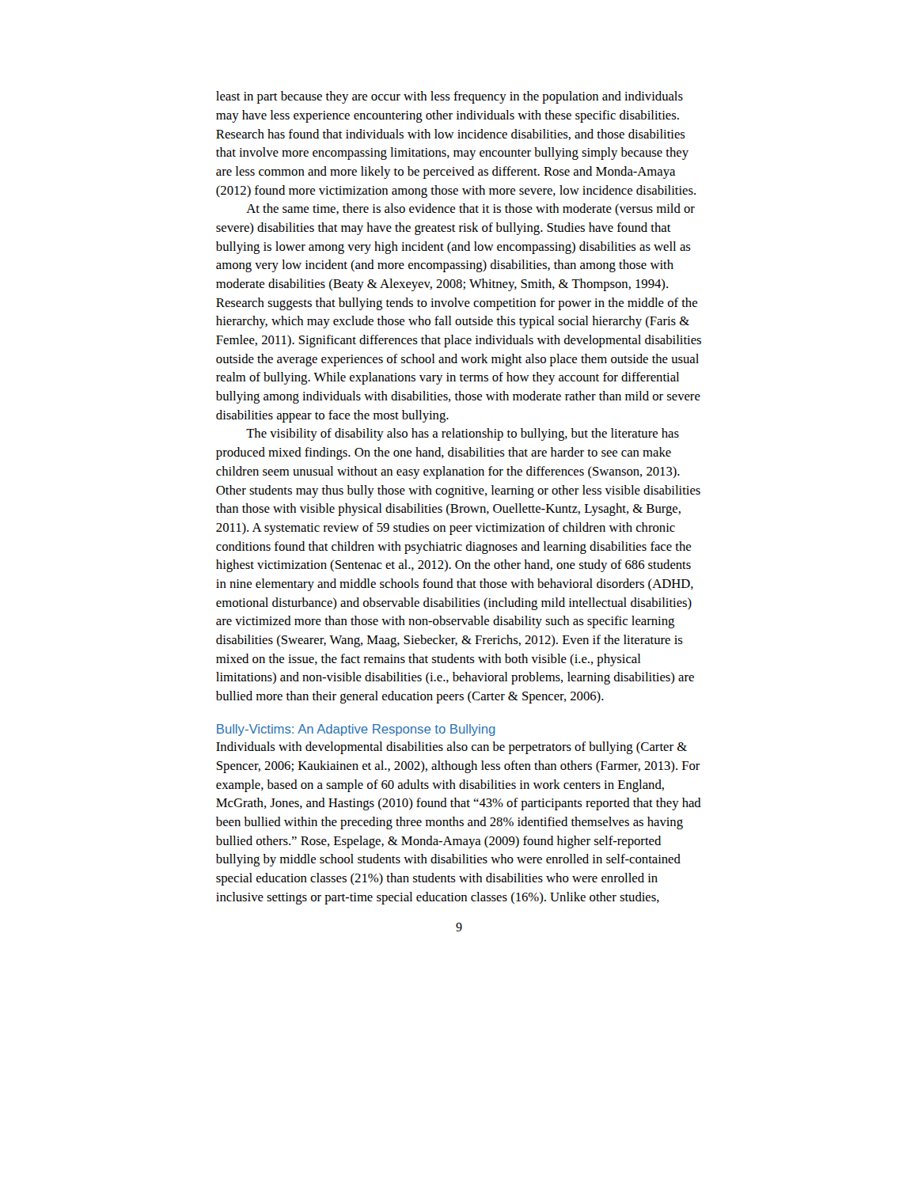least in part because they are occur with less frequency in the population and individuals may have less experience encountering other individuals with these specific disabilities. Research has found that individuals with low incidence disabilities, and those disabilities that involve more encompassing limitations, may encounter bullying simply because they are less common and more likely to be perceived as different. Rose and Monda-Amaya (2012) found more victimization among those with more severe, low incidence disabilities.
At the same time, there is also evidence that it is those with moderate (versus mild or severe) disabilities that may have the greatest risk of bullying. Studies have found that bullying is lower among very high incident (and low encompassing) disabilities as well as among very low incident (and more encompassing) disabilities, than among those with moderate disabilities (Beaty & Alexeyev, 2008; Whitney, Smith, & Thompson, 1994). Research suggests that bullying tends to involve competition for power in the middle of the hierarchy, which may exclude those who fall outside this typical social hierarchy (Faris & Femlee, 2011). Significant differences that place individuals with developmental disabilities outside the average experiences of school and work might also place them outside the usual realm of bullying. While explanations vary in terms of how they account for differential bullying among individuals with disabilities, those with moderate rather than mild or severe disabilities appear to face the most bullying.
The visibility of disability also has a relationship to bullying, but the literature has produced mixed findings. On the one hand, disabilities that are harder to see can make children seem unusual without an easy explanation for the differences (Swanson, 2013). Other students may thus bully those with cognitive, learning or other less visible disabilities than those with visible physical disabilities (Brown, Ouellette-Kuntz, Lysaght, & Burge, 2011). A systematic review of 59 studies on peer victimization of children with chronic conditions found that children with psychiatric diagnoses and learning disabilities face the highest victimization (Sentenac et al., 2012). On the other hand, one study of 686 students in nine elementary and middle schools found that those with behavioral disorders (ADHD, emotional disturbance) and observable disabilities (including mild intellectual disabilities) are victimized more than those with non-observable disability such as specific learning disabilities (Swearer, Wang, Maag, Siebecker, & Frerichs, 2012). Even if the literature is mixed on the issue, the fact remains that students with both visible (i.e., physical limitations) and non-visible disabilities (i.e., behavioral problems, learning disabilities) are bullied more than their general education peers (Carter & Spencer, 2006).
Bully-Victims: An Adaptive Response to Bullying
Individuals with developmental disabilities also can be perpetrators of bullying (Carter & Spencer, 2006; Kaukiainen et al., 2002), although less often than others (Farmer, 2013). For example, based on a sample of 60 adults with disabilities in work centers in England, McGrath, Jones, and Hastings (2010) found that “43% of participants reported that they had been bullied within the preceding three months and 28% identified themselves as having bullied others.” Rose, Espelage, & Monda-Amaya (2009) found higher self-reported bullying by middle school students with disabilities who were enrolled in self-contained special education classes (21%) than students with disabilities who were enrolled in inclusive settings or part-time special education classes (16%). Unlike other studies,
9